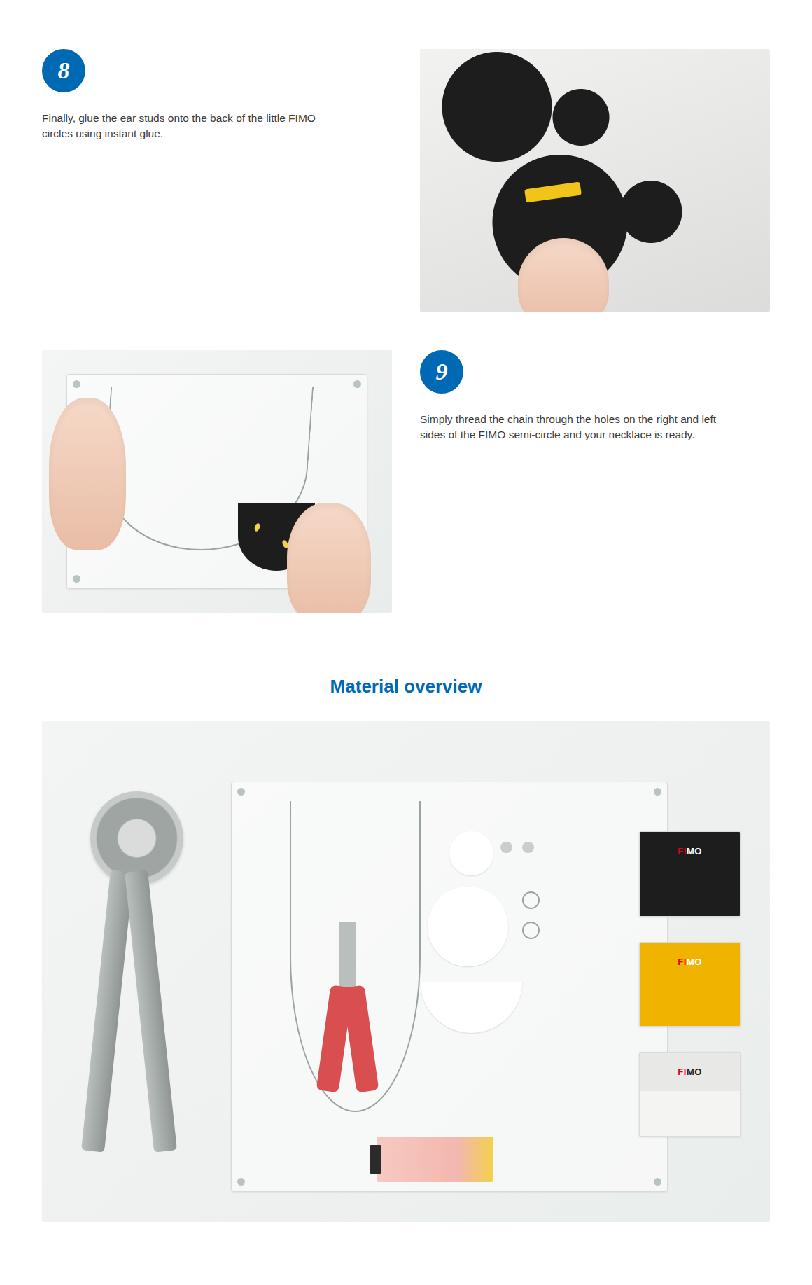8
Finally, glue the ear studs onto the back of the little FIMO circles using instant glue.
9
Simply thread the chain through the holes on the right and left sides of the FIMO semi-circle and your necklace is ready.
Material overview
FIMO
FIMO
FIMO